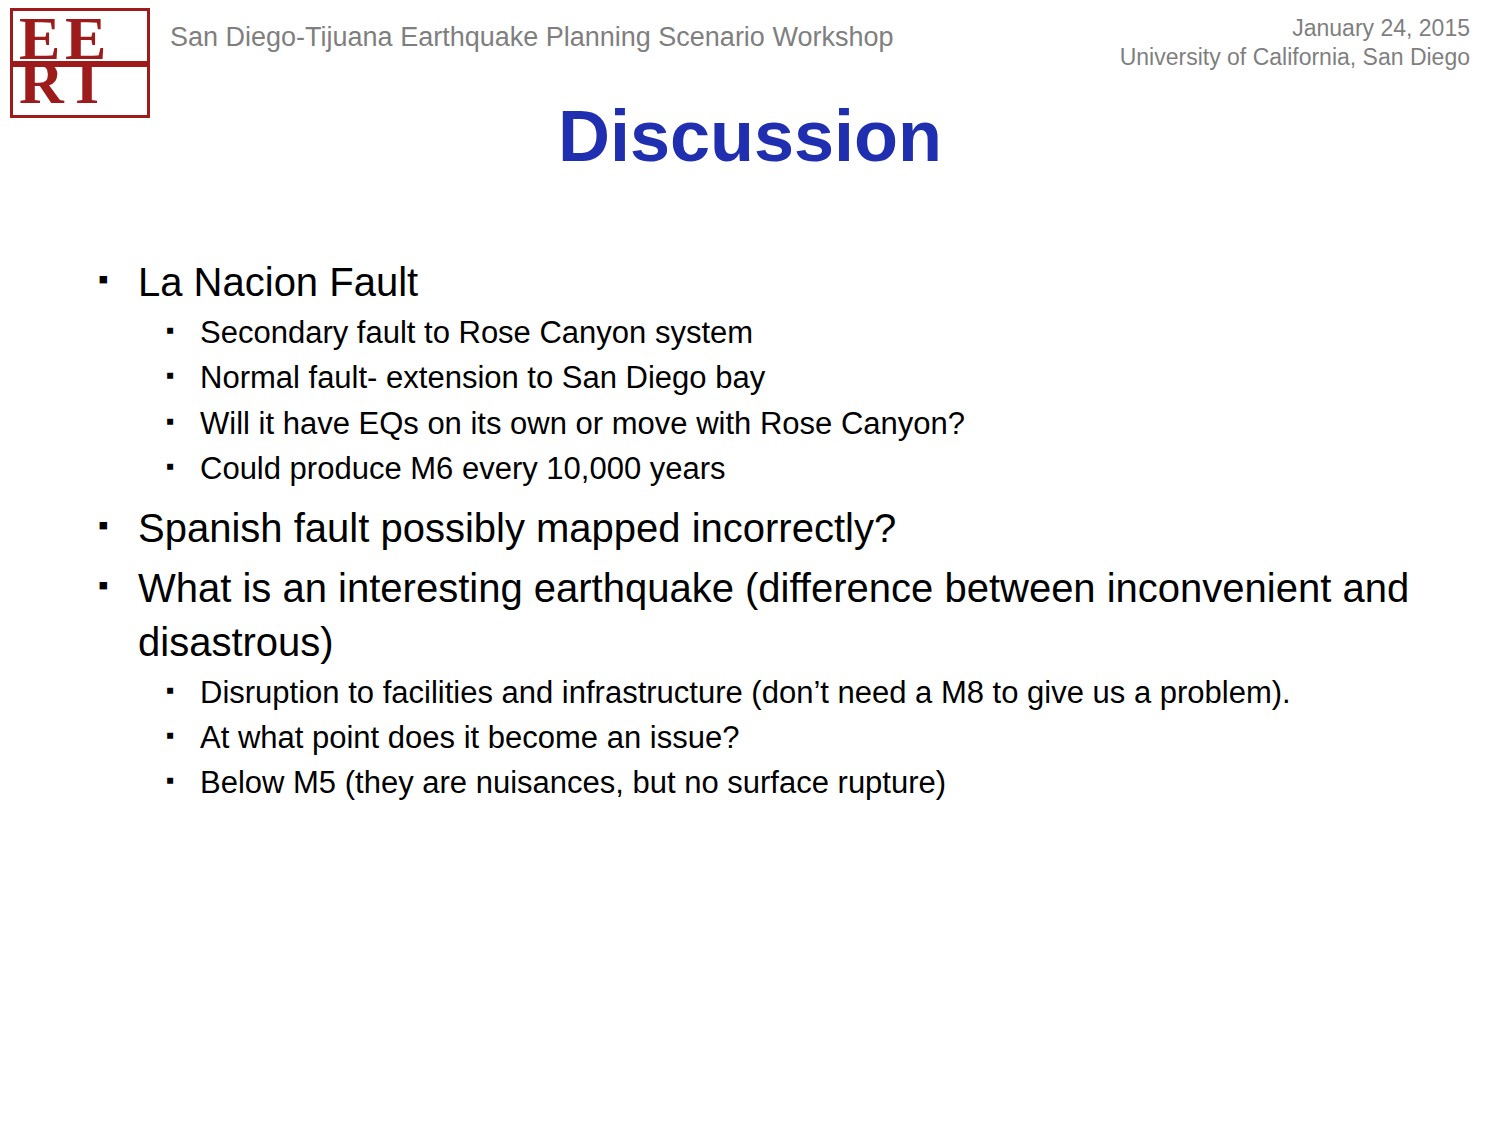E E R I
San Diego-Tijuana Earthquake Planning Scenario Workshop
January 24, 2015
University of California, San Diego
Discussion
La Nacion Fault
Secondary fault to Rose Canyon system
Normal fault- extension to San Diego bay
Will it have EQs on its own or move with Rose Canyon?
Could produce M6 every 10,000 years
Spanish fault possibly mapped incorrectly?
What is an interesting earthquake (difference between inconvenient and disastrous)
Disruption to facilities and infrastructure (don’t need a M8 to give us a problem).
At what point does it become an issue?
Below M5 (they are nuisances, but no surface rupture)